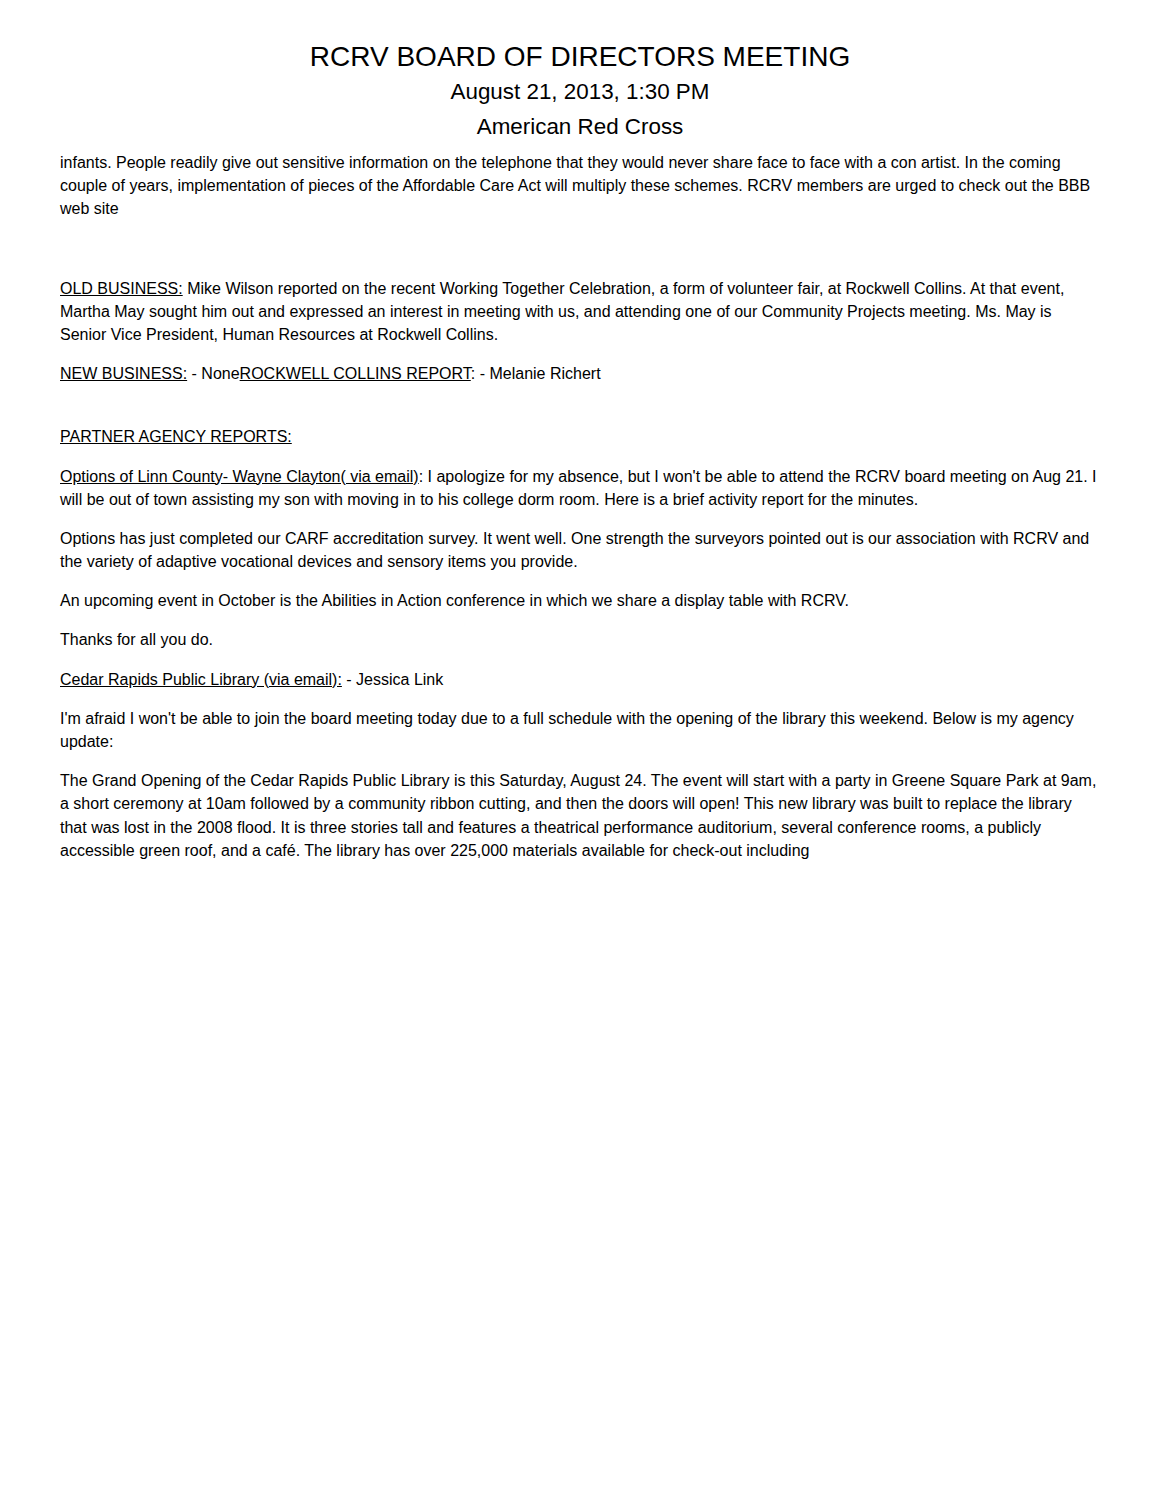RCRV BOARD OF DIRECTORS MEETING
August 21, 2013, 1:30 PM
American Red Cross
infants. People readily give out sensitive information on the telephone that they would never share face to face with a con artist. In the coming couple of years, implementation of pieces of the Affordable Care Act will multiply these schemes. RCRV members are urged to check out the BBB web site
OLD BUSINESS: Mike Wilson reported on the recent Working Together Celebration, a form of volunteer fair, at Rockwell Collins. At that event, Martha May sought him out and expressed an interest in meeting with us, and attending one of our Community Projects meeting. Ms. May is Senior Vice President, Human Resources at Rockwell Collins.
NEW BUSINESS: - NoneROCKWELL COLLINS REPORT: - Melanie Richert
PARTNER AGENCY REPORTS:
Options of Linn County- Wayne Clayton( via email): I apologize for my absence, but I won't be able to attend the RCRV board meeting on Aug 21. I will be out of town assisting my son with moving in to his college dorm room. Here is a brief activity report for the minutes.
Options has just completed our CARF accreditation survey. It went well. One strength the surveyors pointed out is our association with RCRV and the variety of adaptive vocational devices and sensory items you provide.
An upcoming event in October is the Abilities in Action conference in which we share a display table with RCRV.
Thanks for all you do.
Cedar Rapids Public Library (via email): - Jessica Link
I'm afraid I won't be able to join the board meeting today due to a full schedule with the opening of the library this weekend. Below is my agency update:
The Grand Opening of the Cedar Rapids Public Library is this Saturday, August 24. The event will start with a party in Greene Square Park at 9am, a short ceremony at 10am followed by a community ribbon cutting, and then the doors will open! This new library was built to replace the library that was lost in the 2008 flood. It is three stories tall and features a theatrical performance auditorium, several conference rooms, a publicly accessible green roof, and a café. The library has over 225,000 materials available for check-out including